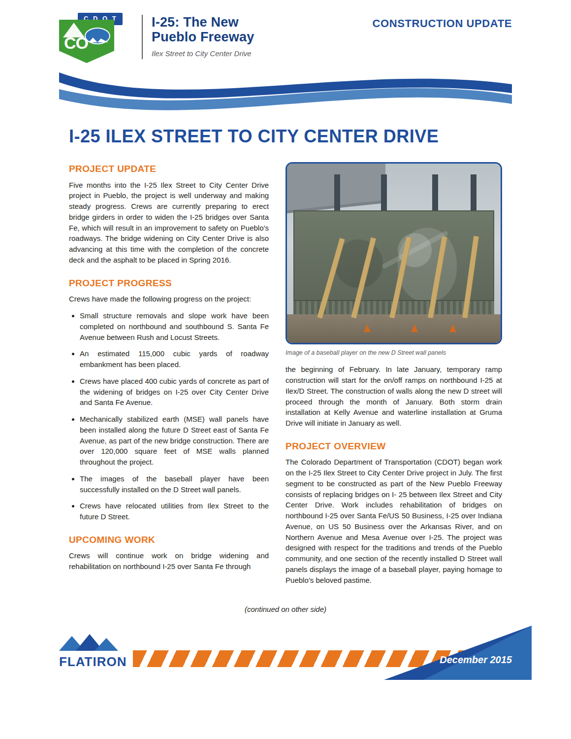C D O T
™
I-25: The New
Pueblo Freeway
Ilex Street to City Center Drive
CONSTRUCTION UPDATE
I-25 ILEX STREET TO CITY CENTER DRIVE
Project Update
Five months into the I-25 Ilex Street to City Center Drive project in Pueblo, the project is well underway and making steady progress. Crews are currently preparing to erect bridge girders in order to widen the I-25 bridges over Santa Fe, which will result in an improvement to safety on Pueblo’s roadways. The bridge widening on City Center Drive is also advancing at this time with the completion of the concrete deck and the asphalt to be placed in Spring 2016.
Project Progress
Crews have made the following progress on the project:
Small structure removals and slope work have been completed on northbound and southbound S. Santa Fe Avenue between Rush and Locust Streets.
An estimated 115,000 cubic yards of roadway embankment has been placed.
Crews have placed 400 cubic yards of concrete as part of the widening of bridges on I-25 over City Center Drive and Santa Fe Avenue.
Mechanically stabilized earth (MSE) wall panels have been installed along the future D Street east of Santa Fe Avenue, as part of the new bridge construction. There are over 120,000 square feet of MSE walls planned throughout the project.
The images of the baseball player have been successfully installed on the D Street wall panels.
Crews have relocated utilities from Ilex Street to the future D Street.
Upcoming Work
Crews will continue work on bridge widening and rehabilitation on northbound I-25 over Santa Fe through
Image of a baseball player on the new D Street wall panels
the beginning of February. In late January, temporary ramp construction will start for the on/off ramps on northbound I-25 at Ilex/D Street. The construction of walls along the new D street will proceed through the month of January. Both storm drain installation at Kelly Avenue and waterline installation at Gruma Drive will initiate in January as well.
Project Overview
The Colorado Department of Transportation (CDOT) began work on the I-25 Ilex Street to City Center Drive project in July. The first segment to be constructed as part of the New Pueblo Freeway consists of replacing bridges on I- 25 between Ilex Street and City Center Drive. Work includes rehabilitation of bridges on northbound I-25 over Santa Fe/US 50 Business, I-25 over Indiana Avenue, on US 50 Business over the Arkansas River, and on Northern Avenue and Mesa Avenue over I-25. The project was designed with respect for the traditions and trends of the Pueblo community, and one section of the recently installed D Street wall panels displays the image of a baseball player, paying homage to Pueblo’s beloved pastime.
(continued on other side)
FLATIRON
December 2015